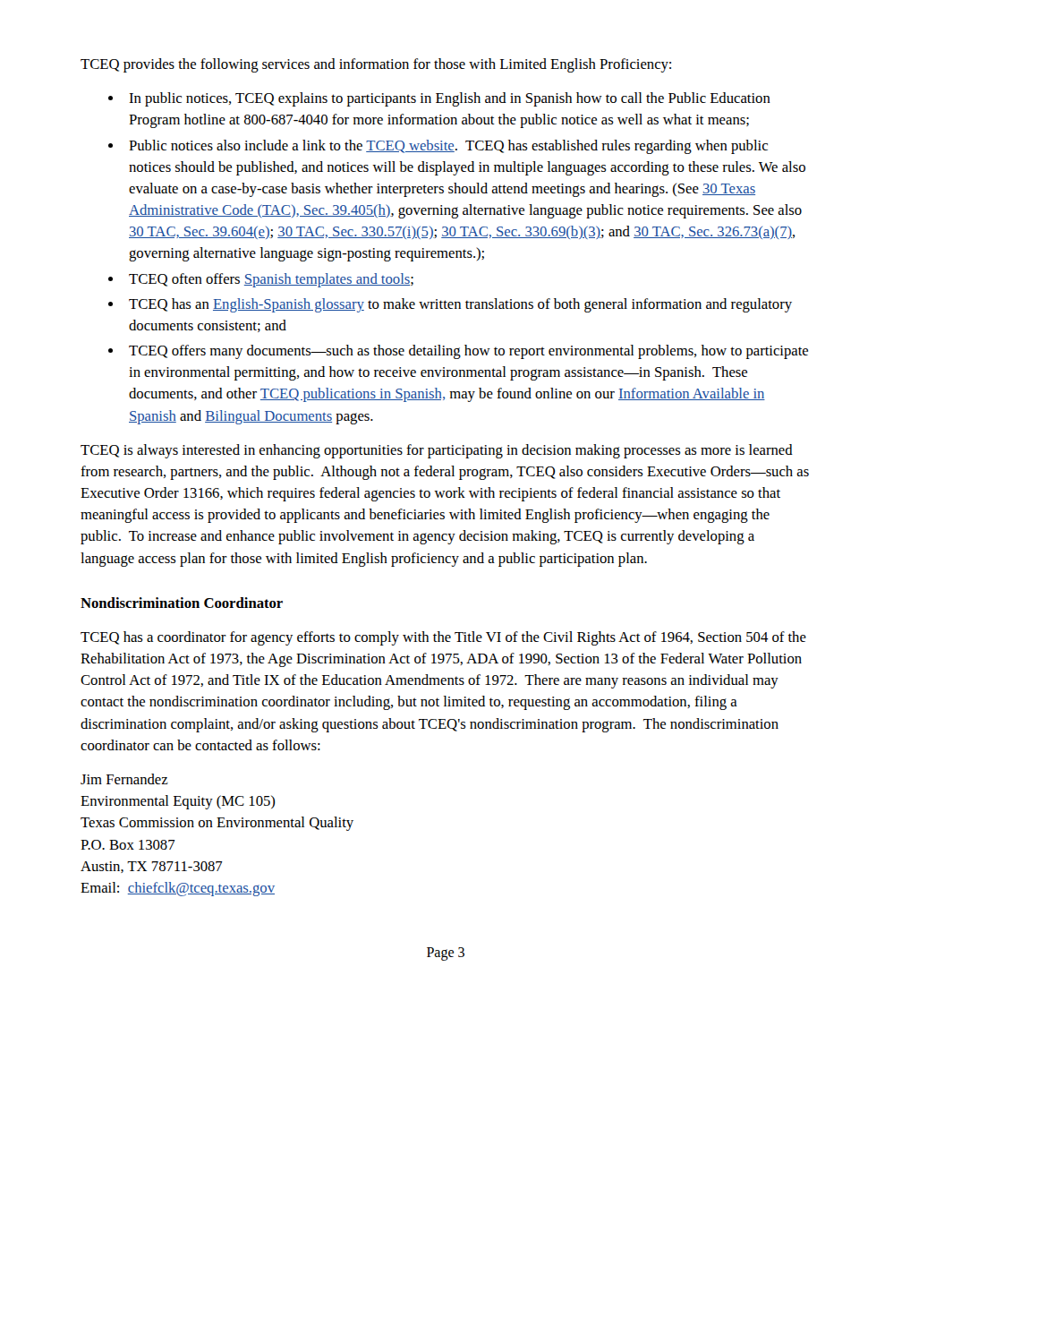TCEQ provides the following services and information for those with Limited English Proficiency:
In public notices, TCEQ explains to participants in English and in Spanish how to call the Public Education Program hotline at 800-687-4040 for more information about the public notice as well as what it means;
Public notices also include a link to the TCEQ website. TCEQ has established rules regarding when public notices should be published, and notices will be displayed in multiple languages according to these rules. We also evaluate on a case-by-case basis whether interpreters should attend meetings and hearings. (See 30 Texas Administrative Code (TAC), Sec. 39.405(h), governing alternative language public notice requirements. See also 30 TAC, Sec. 39.604(e); 30 TAC, Sec. 330.57(i)(5); 30 TAC, Sec. 330.69(b)(3); and 30 TAC, Sec. 326.73(a)(7), governing alternative language sign-posting requirements.);
TCEQ often offers Spanish templates and tools;
TCEQ has an English-Spanish glossary to make written translations of both general information and regulatory documents consistent; and
TCEQ offers many documents—such as those detailing how to report environmental problems, how to participate in environmental permitting, and how to receive environmental program assistance—in Spanish. These documents, and other TCEQ publications in Spanish, may be found online on our Information Available in Spanish and Bilingual Documents pages.
TCEQ is always interested in enhancing opportunities for participating in decision making processes as more is learned from research, partners, and the public. Although not a federal program, TCEQ also considers Executive Orders—such as Executive Order 13166, which requires federal agencies to work with recipients of federal financial assistance so that meaningful access is provided to applicants and beneficiaries with limited English proficiency—when engaging the public. To increase and enhance public involvement in agency decision making, TCEQ is currently developing a language access plan for those with limited English proficiency and a public participation plan.
Nondiscrimination Coordinator
TCEQ has a coordinator for agency efforts to comply with the Title VI of the Civil Rights Act of 1964, Section 504 of the Rehabilitation Act of 1973, the Age Discrimination Act of 1975, ADA of 1990, Section 13 of the Federal Water Pollution Control Act of 1972, and Title IX of the Education Amendments of 1972. There are many reasons an individual may contact the nondiscrimination coordinator including, but not limited to, requesting an accommodation, filing a discrimination complaint, and/or asking questions about TCEQ's nondiscrimination program. The nondiscrimination coordinator can be contacted as follows:
Jim Fernandez
Environmental Equity (MC 105)
Texas Commission on Environmental Quality
P.O. Box 13087
Austin, TX 78711-3087
Email: chiefclk@tceq.texas.gov
Page 3